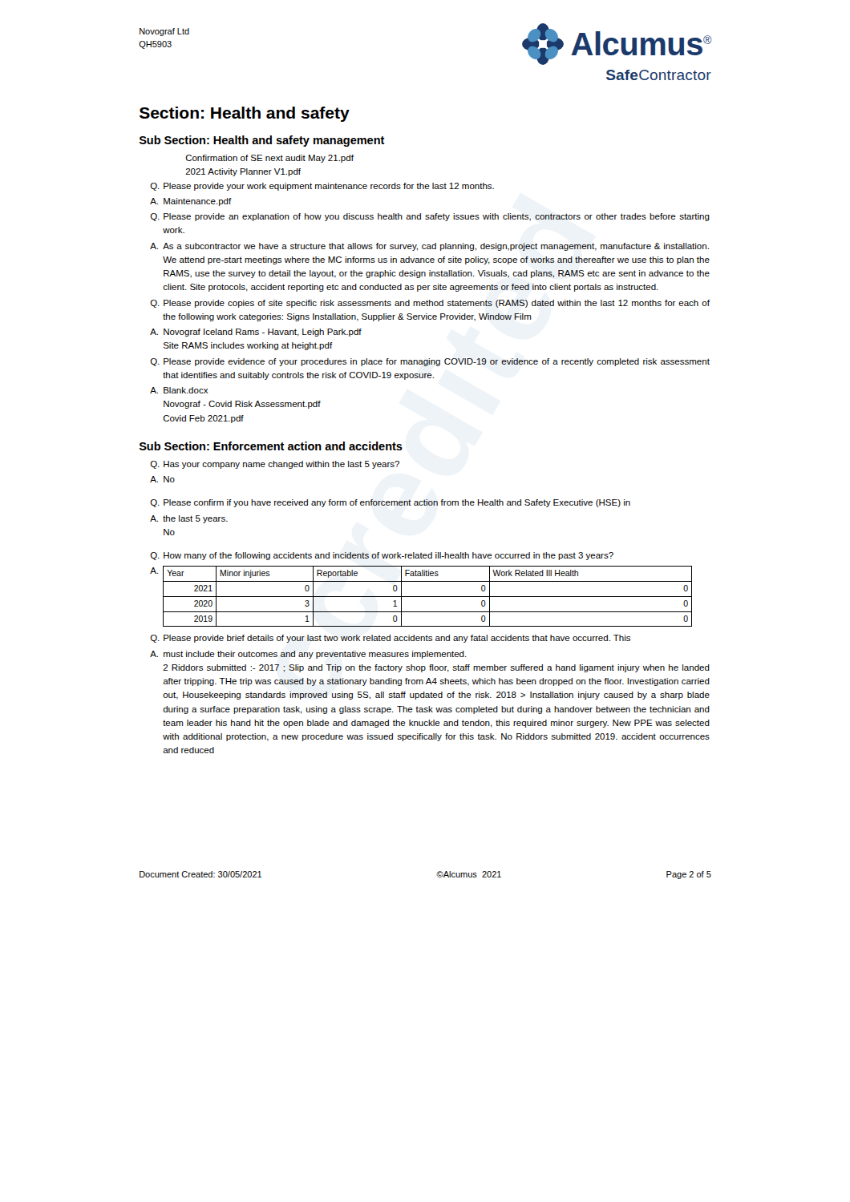ccredited
Novograf Ltd
QH5903
Alcumus®
Safe Contractor
Section: Health and safety
Sub Section: Health and safety management
Confirmation of SE next audit May 21.pdf
2021 Activity Planner V1.pdf
Q.
Please provide your work equipment maintenance records for the last 12 months.
A.
Maintenance.pdf
Q.
Please provide an explanation of how you discuss health and safety issues with clients, contractors or other trades before starting work.
A.
As a subcontractor we have a structure that allows for survey, cad planning, design,project management, manufacture & installation. We attend pre-start meetings where the MC informs us in advance of site policy, scope of works and thereafter we use this to plan the RAMS, use the survey to detail the layout, or the graphic design installation. Visuals, cad plans, RAMS etc are sent in advance to the client. Site protocols, accident reporting etc and conducted as per site agreements or feed into client portals as instructed.
Q.
Please provide copies of site specific risk assessments and method statements (RAMS) dated within the last 12 months for each of the following work categories: Signs Installation, Supplier & Service Provider, Window Film
A.
Novograf Iceland Rams - Havant, Leigh Park.pdf
Site RAMS includes working at height.pdf
Q.
Please provide evidence of your procedures in place for managing COVID-19 or evidence of a recently completed risk assessment that identifies and suitably controls the risk of COVID-19 exposure.
A.
Blank.docx
Novograf - Covid Risk Assessment.pdf
Covid Feb 2021.pdf
Sub Section: Enforcement action and accidents
Q.
Has your company name changed within the last 5 years?
A.
No
Q.
Please confirm if you have received any form of enforcement action from the Health and Safety Executive (HSE) in
A.
the last 5 years.
No
Q.
How many of the following accidents and incidents of work-related ill-health have occurred in the past 3 years?
A.
| Year | Minor injuries | Reportable | Fatalities | Work Related Ill Health |
| --- | --- | --- | --- | --- |
| 2021 | 0 | 0 | 0 | 0 |
| 2020 | 3 | 1 | 0 | 0 |
| 2019 | 1 | 0 | 0 | 0 |
Q.
Please provide brief details of your last two work related accidents and any fatal accidents that have occurred. This
A.
must include their outcomes and any preventative measures implemented.
2 Riddors submitted :- 2017 ; Slip and Trip on the factory shop floor, staff member suffered a hand ligament injury when he landed after tripping. THe trip was caused by a stationary banding from A4 sheets, which has been dropped on the floor. Investigation carried out, Housekeeping standards improved using 5S, all staff updated of the risk. 2018 > Installation injury caused by a sharp blade during a surface preparation task, using a glass scrape. The task was completed but during a handover between the technician and team leader his hand hit the open blade and damaged the knuckle and tendon, this required minor surgery. New PPE was selected with additional protection, a new procedure was issued specifically for this task. No Riddors submitted 2019. accident occurrences and reduced
Document Created: 30/05/2021
©Alcumus 2021
Page 2 of 5